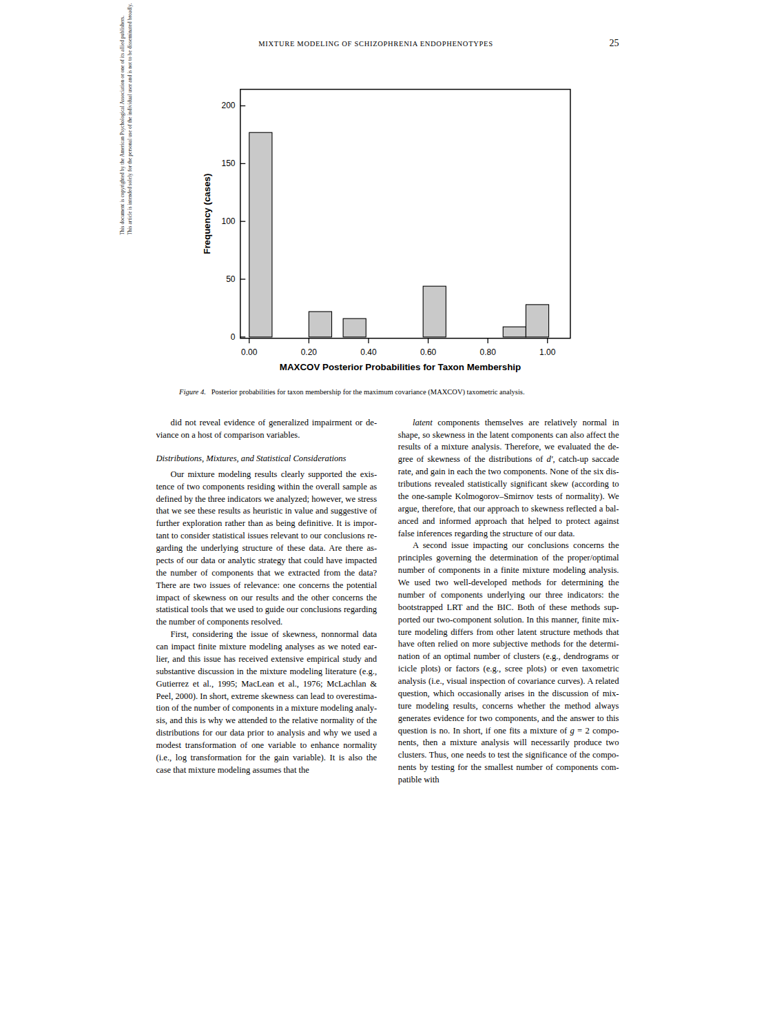This document is copyrighted by the American Psychological Association or one of its allied publishers.
This article is intended solely for the personal use of the individual user and is not to be disseminated broadly.
Mixture Modeling of Schizophrenia Endophenotypes
25
200 150 100 50 0 Frequency (cases) 0.00 0.20 0.40 0.60 0.80 1.00 MAXCOV Posterior Probabilities for Taxon Membership
Figure 4. Posterior probabilities for taxon membership for the maximum covariance (MAXCOV) taxometric analysis.
did not reveal evidence of generalized impairment or deviance on a host of comparison variables.
Distributions, Mixtures, and Statistical Considerations
Our mixture modeling results clearly supported the existence of two components residing within the overall sample as defined by the three indicators we analyzed; however, we stress that we see these results as heuristic in value and suggestive of further exploration rather than as being definitive. It is important to consider statistical issues relevant to our conclusions regarding the underlying structure of these data. Are there aspects of our data or analytic strategy that could have impacted the number of components that we extracted from the data? There are two issues of relevance: one concerns the potential impact of skewness on our results and the other concerns the statistical tools that we used to guide our conclusions regarding the number of components resolved.
First, considering the issue of skewness, nonnormal data can impact finite mixture modeling analyses as we noted earlier, and this issue has received extensive empirical study and substantive discussion in the mixture modeling literature (e.g., Gutierrez et al., 1995; MacLean et al., 1976; McLachlan & Peel, 2000). In short, extreme skewness can lead to overestimation of the number of components in a mixture modeling analysis, and this is why we attended to the relative normality of the distributions for our data prior to analysis and why we used a modest transformation of one variable to enhance normality (i.e., log transformation for the gain variable). It is also the case that mixture modeling assumes that the
latent components themselves are relatively normal in shape, so skewness in the latent components can also affect the results of a mixture analysis. Therefore, we evaluated the degree of skewness of the distributions of d′, catch-up saccade rate, and gain in each the two components. None of the six distributions revealed statistically significant skew (according to the one-sample Kolmogorov–Smirnov tests of normality). We argue, therefore, that our approach to skewness reflected a balanced and informed approach that helped to protect against false inferences regarding the structure of our data.
A second issue impacting our conclusions concerns the principles governing the determination of the proper/optimal number of components in a finite mixture modeling analysis. We used two well-developed methods for determining the number of components underlying our three indicators: the bootstrapped LRT and the BIC. Both of these methods supported our two-component solution. In this manner, finite mixture modeling differs from other latent structure methods that have often relied on more subjective methods for the determination of an optimal number of clusters (e.g., dendrograms or icicle plots) or factors (e.g., scree plots) or even taxometric analysis (i.e., visual inspection of covariance curves). A related question, which occasionally arises in the discussion of mixture modeling results, concerns whether the method always generates evidence for two components, and the answer to this question is no. In short, if one fits a mixture of g = 2 components, then a mixture analysis will necessarily produce two clusters. Thus, one needs to test the significance of the components by testing for the smallest number of components compatible with